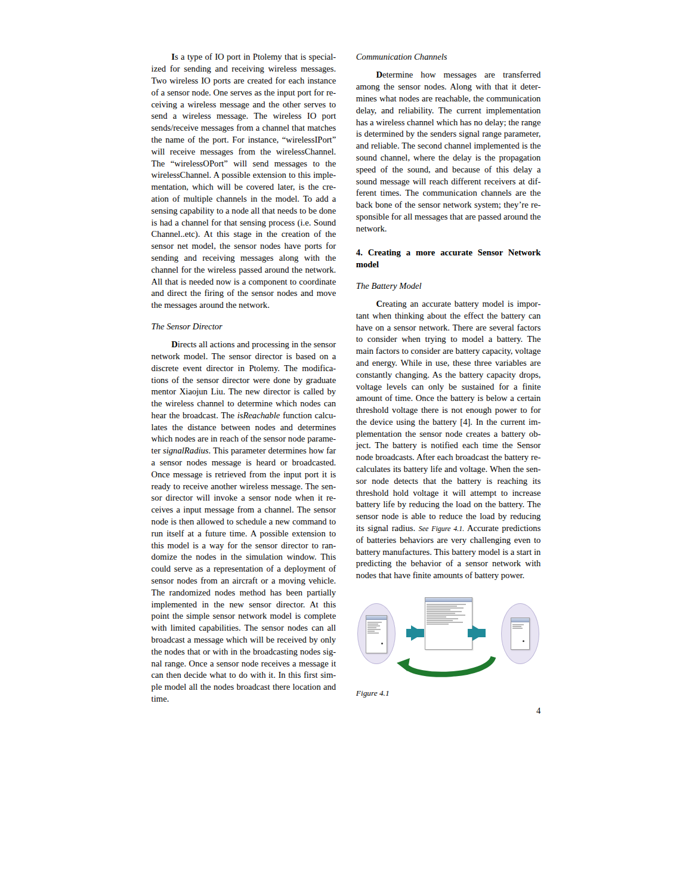Is a type of IO port in Ptolemy that is specialized for sending and receiving wireless messages. Two wireless IO ports are created for each instance of a sensor node. One serves as the input port for receiving a wireless message and the other serves to send a wireless message. The wireless IO port sends/receive messages from a channel that matches the name of the port. For instance, “wirelessIPort” will receive messages from the wirelessChannel. The “wirelessOPort” will send messages to the wirelessChannel. A possible extension to this implementation, which will be covered later, is the creation of multiple channels in the model. To add a sensing capability to a node all that needs to be done is had a channel for that sensing process (i.e. Sound Channel..etc). At this stage in the creation of the sensor net model, the sensor nodes have ports for sending and receiving messages along with the channel for the wireless passed around the network. All that is needed now is a component to coordinate and direct the firing of the sensor nodes and move the messages around the network.
The Sensor Director
Directs all actions and processing in the sensor network model. The sensor director is based on a discrete event director in Ptolemy. The modifications of the sensor director were done by graduate mentor Xiaojun Liu. The new director is called by the wireless channel to determine which nodes can hear the broadcast. The isReachable function calculates the distance between nodes and determines which nodes are in reach of the sensor node parameter signalRadius. This parameter determines how far a sensor nodes message is heard or broadcasted. Once message is retrieved from the input port it is ready to receive another wireless message. The sensor director will invoke a sensor node when it receives a input message from a channel. The sensor node is then allowed to schedule a new command to run itself at a future time. A possible extension to this model is a way for the sensor director to randomize the nodes in the simulation window. This could serve as a representation of a deployment of sensor nodes from an aircraft or a moving vehicle. The randomized nodes method has been partially implemented in the new sensor director. At this point the simple sensor network model is complete with limited capabilities. The sensor nodes can all broadcast a message which will be received by only the nodes that or with in the broadcasting nodes signal range. Once a sensor node receives a message it can then decide what to do with it. In this first simple model all the nodes broadcast there location and time.
Communication Channels
Determine how messages are transferred among the sensor nodes. Along with that it determines what nodes are reachable, the communication delay, and reliability. The current implementation has a wireless channel which has no delay; the range is determined by the senders signal range parameter, and reliable. The second channel implemented is the sound channel, where the delay is the propagation speed of the sound, and because of this delay a sound message will reach different receivers at different times. The communication channels are the back bone of the sensor network system; they’re responsible for all messages that are passed around the network.
4. Creating a more accurate Sensor Network model
The Battery Model
Creating an accurate battery model is important when thinking about the effect the battery can have on a sensor network. There are several factors to consider when trying to model a battery. The main factors to consider are battery capacity, voltage and energy. While in use, these three variables are constantly changing. As the battery capacity drops, voltage levels can only be sustained for a finite amount of time. Once the battery is below a certain threshold voltage there is not enough power to for the device using the battery [4]. In the current implementation the sensor node creates a battery object. The battery is notified each time the Sensor node broadcasts. After each broadcast the battery recalculates its battery life and voltage. When the sensor node detects that the battery is reaching its threshold hold voltage it will attempt to increase battery life by reducing the load on the battery. The sensor node is able to reduce the load by reducing its signal radius. See Figure 4.1. Accurate predictions of batteries behaviors are very challenging even to battery manufactures. This battery model is a start in predicting the behavior of a sensor network with nodes that have finite amounts of battery power.
Figure 4.1
4